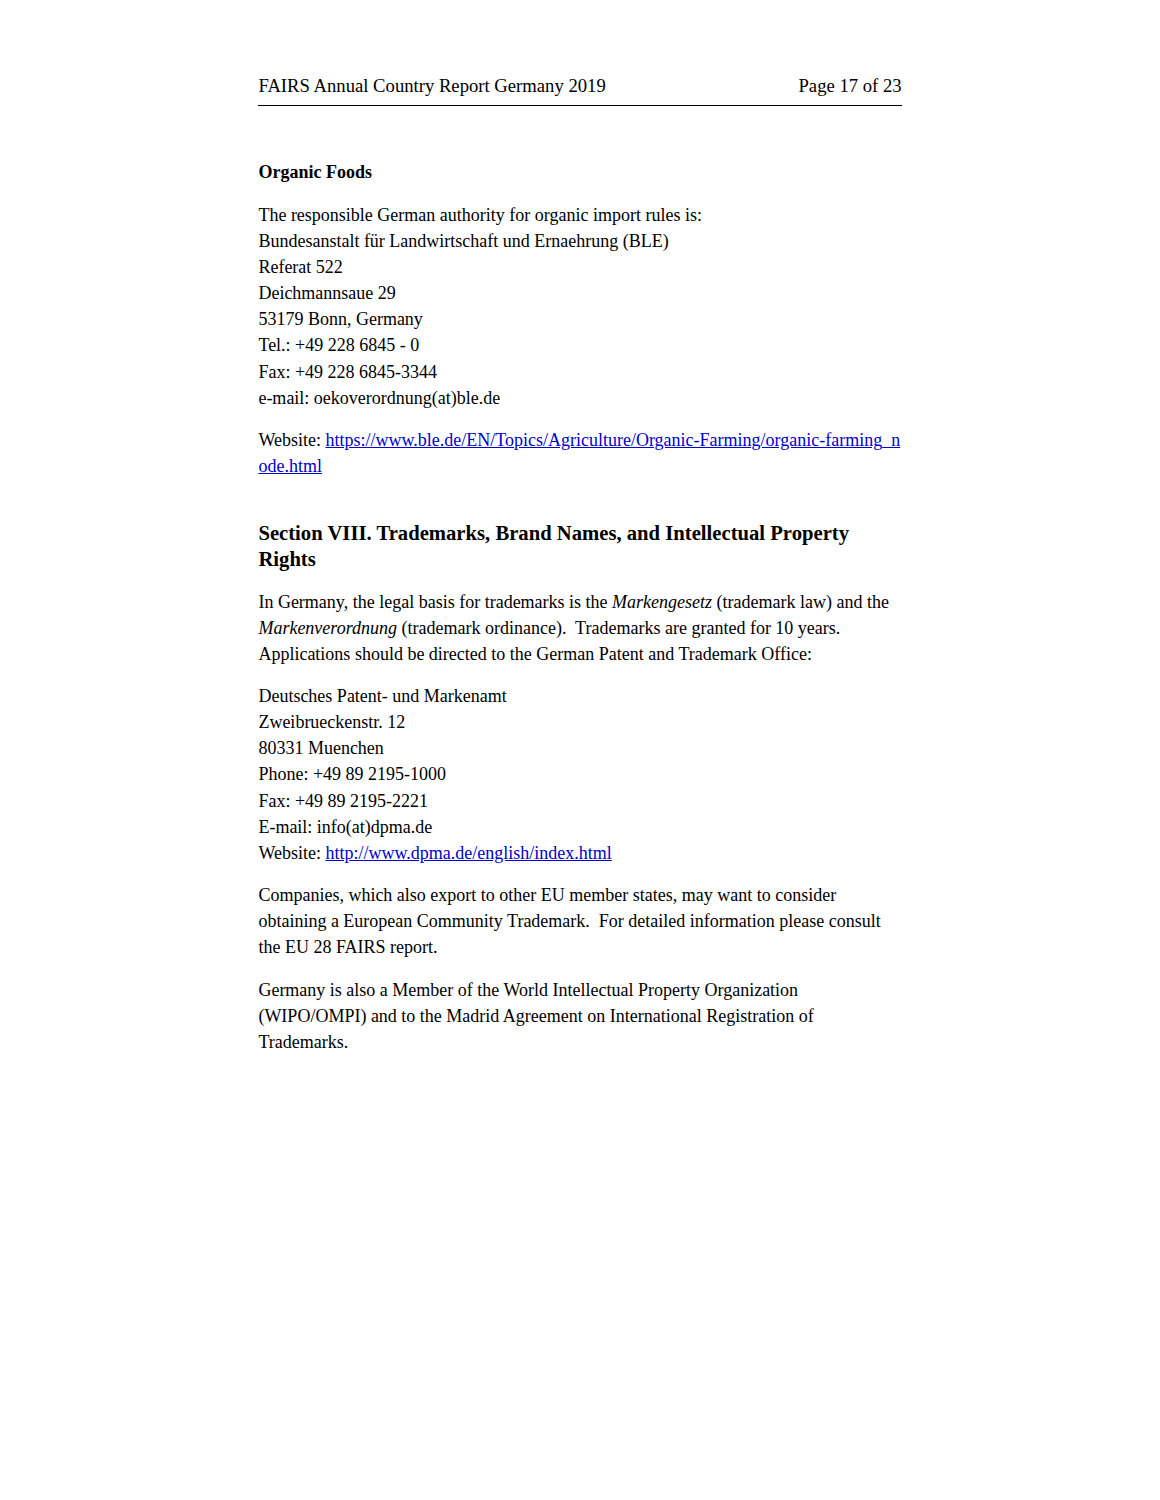FAIRS Annual Country Report Germany 2019
Page 17 of 23
Organic Foods
The responsible German authority for organic import rules is:
Bundesanstalt für Landwirtschaft und Ernaehrung (BLE)
Referat 522
Deichmannsaue 29
53179 Bonn, Germany
Tel.: +49 228 6845 - 0
Fax: +49 228 6845-3344
e-mail: oekoverordnung(at)ble.de
Website: https://www.ble.de/EN/Topics/Agriculture/Organic-Farming/organic-farming_node.html
Section VIII. Trademarks, Brand Names, and Intellectual Property Rights
In Germany, the legal basis for trademarks is the Markengesetz (trademark law) and the Markenverordnung (trademark ordinance). Trademarks are granted for 10 years. Applications should be directed to the German Patent and Trademark Office:
Deutsches Patent- und Markenamt
Zweibrueckenstr. 12
80331 Muenchen
Phone: +49 89 2195-1000
Fax: +49 89 2195-2221
E-mail: info(at)dpma.de
Website: http://www.dpma.de/english/index.html
Companies, which also export to other EU member states, may want to consider obtaining a European Community Trademark. For detailed information please consult the EU 28 FAIRS report.
Germany is also a Member of the World Intellectual Property Organization (WIPO/OMPI) and to the Madrid Agreement on International Registration of Trademarks.